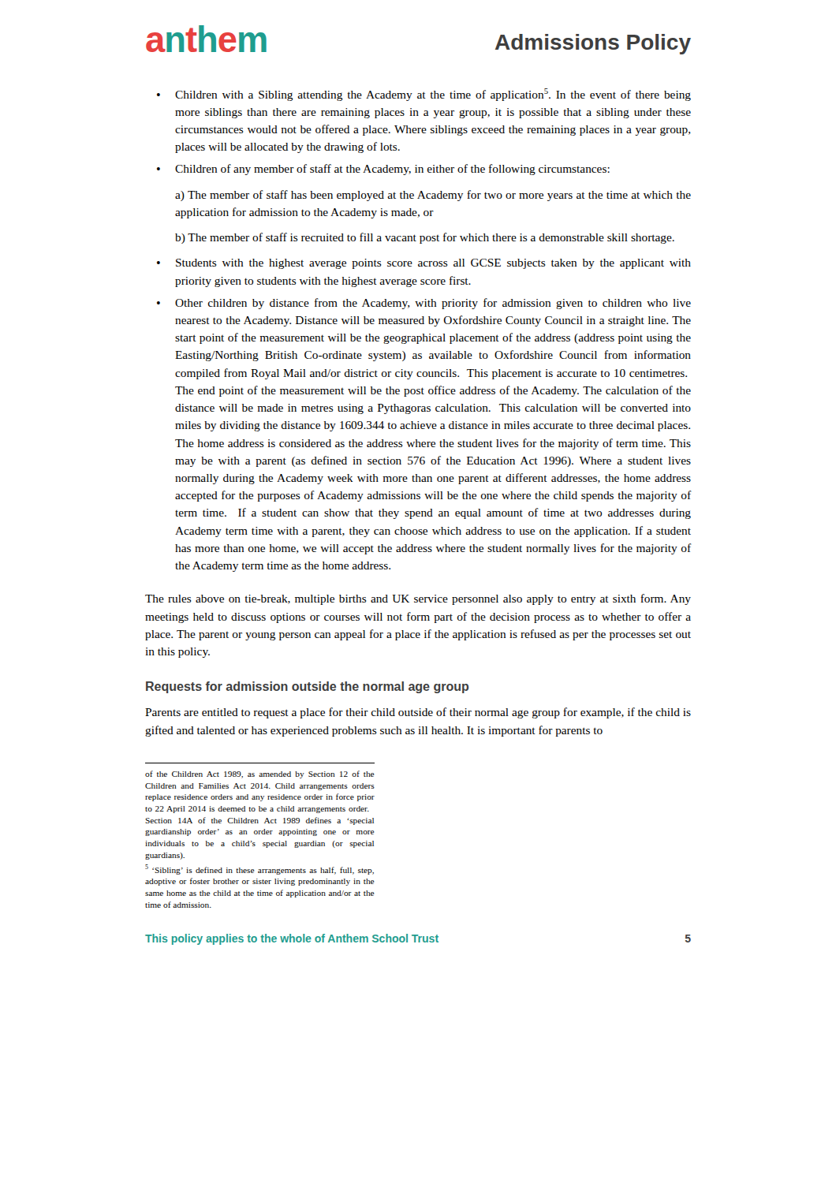anthem
Admissions Policy
Children with a Sibling attending the Academy at the time of application5. In the event of there being more siblings than there are remaining places in a year group, it is possible that a sibling under these circumstances would not be offered a place. Where siblings exceed the remaining places in a year group, places will be allocated by the drawing of lots.
Children of any member of staff at the Academy, in either of the following circumstances:
a) The member of staff has been employed at the Academy for two or more years at the time at which the application for admission to the Academy is made, or
b) The member of staff is recruited to fill a vacant post for which there is a demonstrable skill shortage.
Students with the highest average points score across all GCSE subjects taken by the applicant with priority given to students with the highest average score first.
Other children by distance from the Academy, with priority for admission given to children who live nearest to the Academy. Distance will be measured by Oxfordshire County Council in a straight line. The start point of the measurement will be the geographical placement of the address (address point using the Easting/Northing British Co-ordinate system) as available to Oxfordshire Council from information compiled from Royal Mail and/or district or city councils. This placement is accurate to 10 centimetres. The end point of the measurement will be the post office address of the Academy. The calculation of the distance will be made in metres using a Pythagoras calculation. This calculation will be converted into miles by dividing the distance by 1609.344 to achieve a distance in miles accurate to three decimal places. The home address is considered as the address where the student lives for the majority of term time. This may be with a parent (as defined in section 576 of the Education Act 1996). Where a student lives normally during the Academy week with more than one parent at different addresses, the home address accepted for the purposes of Academy admissions will be the one where the child spends the majority of term time. If a student can show that they spend an equal amount of time at two addresses during Academy term time with a parent, they can choose which address to use on the application. If a student has more than one home, we will accept the address where the student normally lives for the majority of the Academy term time as the home address.
The rules above on tie-break, multiple births and UK service personnel also apply to entry at sixth form. Any meetings held to discuss options or courses will not form part of the decision process as to whether to offer a place. The parent or young person can appeal for a place if the application is refused as per the processes set out in this policy.
Requests for admission outside the normal age group
Parents are entitled to request a place for their child outside of their normal age group for example, if the child is gifted and talented or has experienced problems such as ill health. It is important for parents to
of the Children Act 1989, as amended by Section 12 of the Children and Families Act 2014. Child arrangements orders replace residence orders and any residence order in force prior to 22 April 2014 is deemed to be a child arrangements order. Section 14A of the Children Act 1989 defines a ‘special guardianship order’ as an order appointing one or more individuals to be a child’s special guardian (or special guardians).
5 ‘Sibling’ is defined in these arrangements as half, full, step, adoptive or foster brother or sister living predominantly in the same home as the child at the time of application and/or at the time of admission.
This policy applies to the whole of Anthem School Trust
5